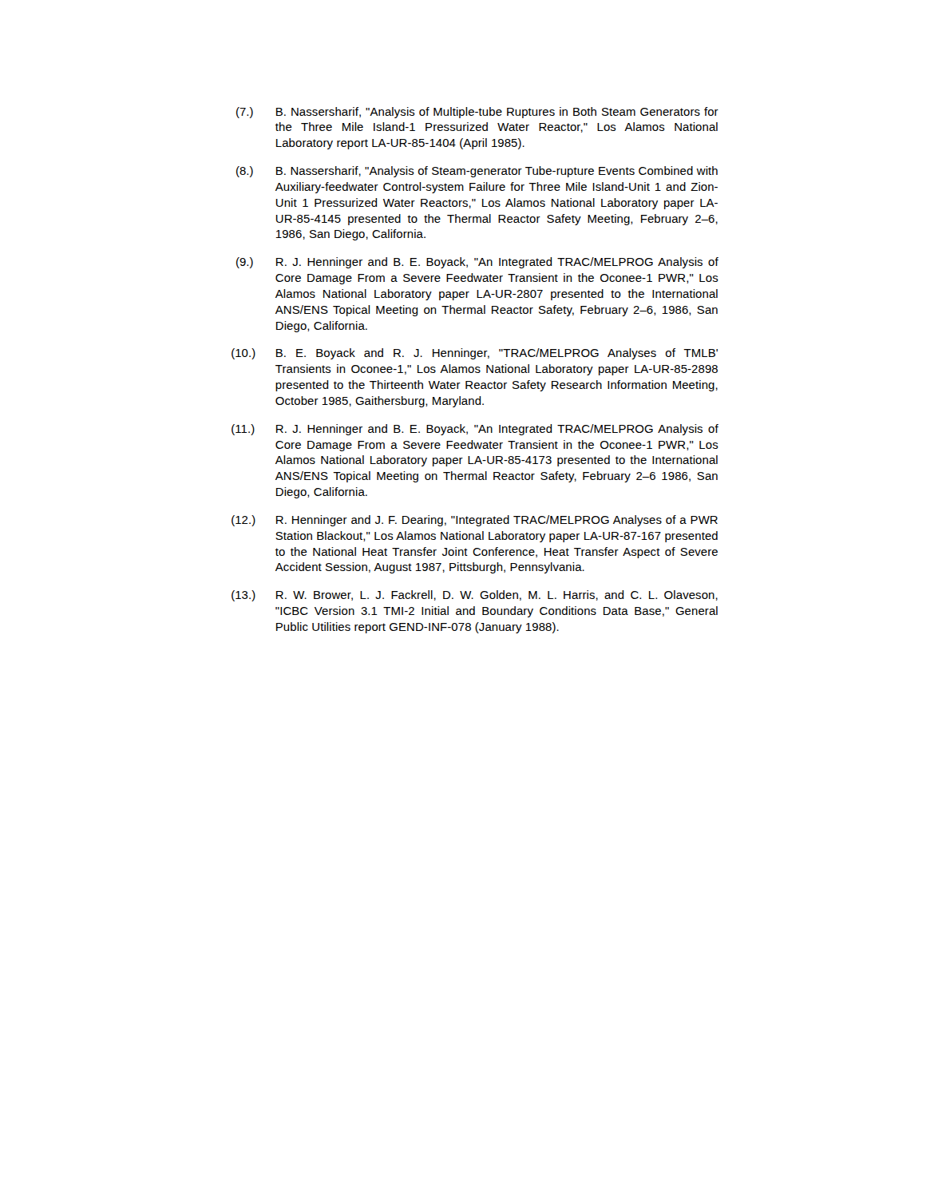(7.) B. Nassersharif, "Analysis of Multiple-tube Ruptures in Both Steam Generators for the Three Mile Island-1 Pressurized Water Reactor," Los Alamos National Laboratory report LA-UR-85-1404 (April 1985).
(8.) B. Nassersharif, "Analysis of Steam-generator Tube-rupture Events Combined with Auxiliary-feedwater Control-system Failure for Three Mile Island-Unit 1 and Zion- Unit 1 Pressurized Water Reactors," Los Alamos National Laboratory paper LA-UR-85-4145 presented to the Thermal Reactor Safety Meeting, February 2–6, 1986, San Diego, California.
(9.) R. J. Henninger and B. E. Boyack, "An Integrated TRAC/MELPROG Analysis of Core Damage From a Severe Feedwater Transient in the Oconee-1 PWR," Los Alamos National Laboratory paper LA-UR-2807 presented to the International ANS/ENS Topical Meeting on Thermal Reactor Safety, February 2–6, 1986, San Diego, California.
(10.) B. E. Boyack and R. J. Henninger, "TRAC/MELPROG Analyses of TMLB' Transients in Oconee-1," Los Alamos National Laboratory paper LA-UR-85-2898 presented to the Thirteenth Water Reactor Safety Research Information Meeting, October 1985, Gaithersburg, Maryland.
(11.) R. J. Henninger and B. E. Boyack, "An Integrated TRAC/MELPROG Analysis of Core Damage From a Severe Feedwater Transient in the Oconee-1 PWR," Los Alamos National Laboratory paper LA-UR-85-4173 presented to the International ANS/ENS Topical Meeting on Thermal Reactor Safety, February 2–6 1986, San Diego, California.
(12.) R. Henninger and J. F. Dearing, "Integrated TRAC/MELPROG Analyses of a PWR Station Blackout," Los Alamos National Laboratory paper LA-UR-87-167 presented to the National Heat Transfer Joint Conference, Heat Transfer Aspect of Severe Accident Session, August 1987, Pittsburgh, Pennsylvania.
(13.) R. W. Brower, L. J. Fackrell, D. W. Golden, M. L. Harris, and C. L. Olaveson, "ICBC Version 3.1 TMI-2 Initial and Boundary Conditions Data Base," General Public Utilities report GEND-INF-078 (January 1988).